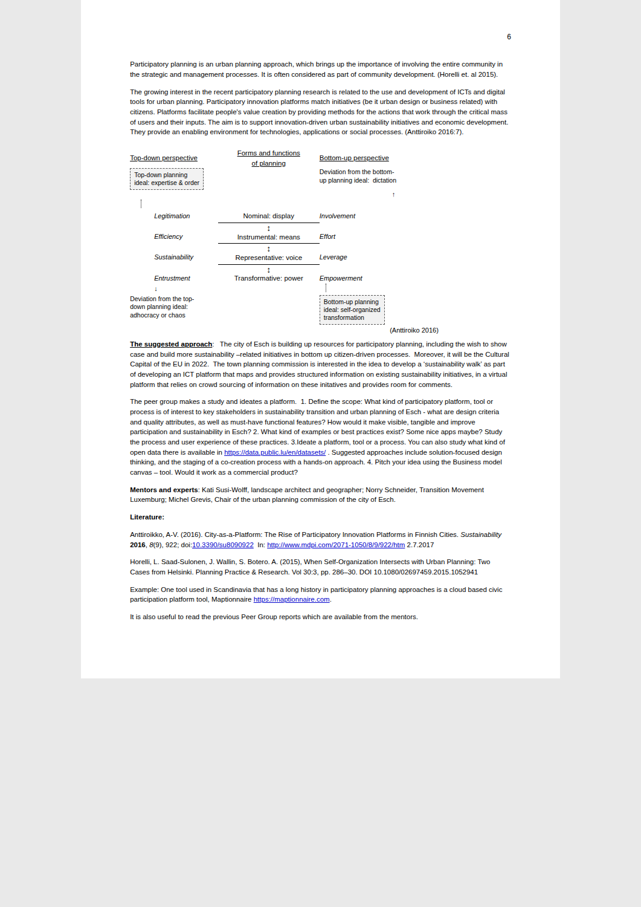6
Participatory planning is an urban planning approach, which brings up the importance of involving the entire community in the strategic and management processes. It is often considered as part of community development. (Horelli et. al 2015).
The growing interest in the recent participatory planning research is related to the use and development of ICTs and digital tools for urban planning. Participatory innovation platforms match initiatives (be it urban design or business related) with citizens. Platforms facilitate people's value creation by providing methods for the actions that work through the critical mass of users and their inputs. The aim is to support innovation-driven urban sustainability initiatives and economic development. They provide an enabling environment for technologies, applications or social processes. (Anttiroiko 2016:7).
| Top-down perspective | Forms and functions of planning | Bottom-up perspective |
| Top-down planning ideal: expertise & order | | Deviation from the bottom- up planning ideal: dictation |
| | | ↑ |
| Legitimation | Nominal: display | Involvement |
| | ↕ | |
| Efficiency | Instrumental: means | Effort |
| | ↕ | |
| Sustainability | Representative: voice | Leverage |
| | ↕ | |
| Entrustment | Transformative: power | Empowerment |
| ↓ | | |
| Deviation from the top- down planning ideal: adhocracy or chaos | | Bottom-up planning ideal: self-organized transformation |
(Anttiroiko 2016)
The suggested approach: The city of Esch is building up resources for participatory planning, including the wish to show case and build more sustainability –related initiatives in bottom up citizen-driven processes. Moreover, it will be the Cultural Capital of the EU in 2022. The town planning commission is interested in the idea to develop a ‘sustainability walk’ as part of developing an ICT platform that maps and provides structured information on existing sustainability initiatives, in a virtual platform that relies on crowd sourcing of information on these initatives and provides room for comments.
The peer group makes a study and ideates a platform. 1. Define the scope: What kind of participatory platform, tool or process is of interest to key stakeholders in sustainability transition and urban planning of Esch - what are design criteria and quality attributes, as well as must-have functional features? How would it make visible, tangible and improve participation and sustainability in Esch? 2. What kind of examples or best practices exist? Some nice apps maybe? Study the process and user experience of these practices. 3.Ideate a platform, tool or a process. You can also study what kind of open data there is available in https://data.public.lu/en/datasets/ . Suggested approaches include solution-focused design thinking, and the staging of a co-creation process with a hands-on approach. 4. Pitch your idea using the Business model canvas – tool. Would it work as a commercial product?
Mentors and experts: Kati Susi-Wolff, landscape architect and geographer; Norry Schneider, Transition Movement Luxemburg; Michel Grevis, Chair of the urban planning commission of the city of Esch.
Literature:
Anttiroikko, A-V. (2016). City-as-a-Platform: The Rise of Participatory Innovation Platforms in Finnish Cities. Sustainability 2016, 8(9), 922; doi:10.3390/su8090922 In: http://www.mdpi.com/2071-1050/8/9/922/htm 2.7.2017
Horelli, L. Saad-Sulonen, J. Wallin, S. Botero. A. (2015), When Self-Organization Intersects with Urban Planning: Two Cases from Helsinki. Planning Practice & Research. Vol 30:3, pp. 286–30. DOI 10.1080/02697459.2015.1052941
Example: One tool used in Scandinavia that has a long history in participatory planning approaches is a cloud based civic participation platform tool, Maptionnaire https://maptionnaire.com.
It is also useful to read the previous Peer Group reports which are available from the mentors.